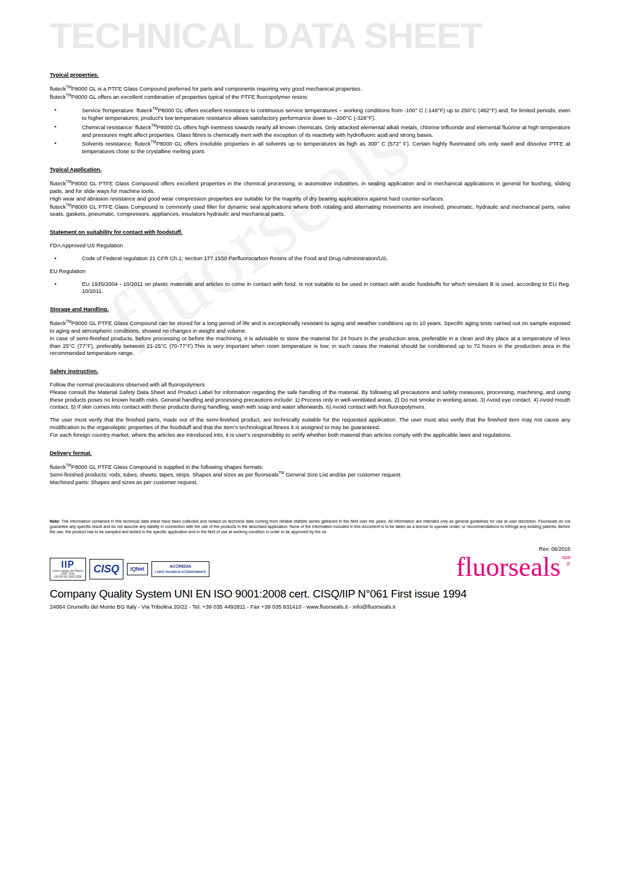fluorseals
TECHNICAL DATA SHEET
Typical properties.
fluteckTMP8000 GL is a PTFE Glass Compound preferred for parts and components requiring very good mechanical properties.
fluteckTMP8000 GL offers an excellent combination of properties typical of the PTFE fluoropolymer resins:
Service Temperature: fluteckTMP8000 GL offers excellent resistance to continuous service temperatures – working conditions from -100° C (-148°F) up to 250°C (482°F) and, for limited periods, even to higher temperatures; product's low temperature resistance allows satisfactory performance down to –200°C (-328°F).
Chemical resistance: fluteckTMP8000 GL offers high inertness towards nearly all known chemicals. Only attacked elemental alkali metals, chlorine trifluoride and elemental fluorine at high temperature and pressures might affect properties. Glass fibres is chemically inert with the exception of its reactivity with hydrofluoric acid and strong bases.
Solvents resistance: fluteckTMP8000 GL offers insoluble properties in all solvents up to temperatures as high as 300° C (572° F). Certain highly fluorinated oils only swell and dissolve PTFE at temperatures close to the crystalline melting point.
Typical Application.
fluteckTMP8000 GL PTFE Glass Compound offers excellent properties in the chemical processing, in automotive industries, in sealing application and in mechanical applications in general for bushing, sliding pads, and for slide ways for machine tools.
High wear and abrasion resistance and good wear compression properties are suitable for the majority of dry bearing applications against hard counter-surfaces.
fluteckTMP8000 GL PTFE Glass Compound is commonly used filler for dynamic seal applications where both rotating and alternating movements are involved, pneumatic, hydraulic and mechanical parts, valve seats, gaskets, pneumatic, compressors, appliances, insulators hydraulic and mechanical parts.
Statement on suitability for contact with foodstuff.
FDA Approved US Regulation
Code of Federal regulation 21 CFR Ch.1; section 177.1550 Perfluorocarbon Resins of the Food and Drug Administration/US.
EU Regulation
EU 1935/2004 - 10/2011 on plastic materials and articles to come in contact with food. Is not suitable to be used in contact with acidic foodstuffs for which simulant B is used, according to EU Reg. 10/2011.
Storage and Handling.
fluteckTMP8000 GL PTFE Glass Compound can be stored for a long period of life and is exceptionally resistant to aging and weather conditions up to 10 years. Specific aging tests carried out on sample exposed to aging and atmospheric conditions, showed no changes in weight and volume.
In case of semi-finished products, before processing or before the machining, it is advisable to store the material for 24 hours in the production area, preferable in a clean and dry place at a temperature of less than 25°C (77°F), preferably between 21-25°C (70-77°F).This is very important when room temperature is low; in such cases the material should be conditioned up to 72 hours in the production area in the recommended temperature range.
Safety instruction.
Follow the normal precautions observed with all fluoropolymers.
Please consult the Material Safety Data Sheet and Product Label for information regarding the safe handling of the material. By following all precautions and safety measures, processing, machining, and using these products poses no known health risks. General handling and processing precautions include: 1) Process only in well-ventilated areas. 2) Do not smoke in working areas. 3) Avoid eye contact. 4) Avoid mouth contact. 5) If skin comes into contact with these products during handling, wash with soap and water afterwards. 6) Avoid contact with hot fluoropolymers.
The user must verify that the finished parts, made out of the semi-finished product, are technically suitable for the requested application. The user must also verify that the finished item may not cause any modification to the organoleptic properties of the foodstuff and that the item's technological fitness it is assigned to may be guaranteed.
For each foreign country market, where the articles are introduced into, it is user's responsibility to verify whether both material than articles comply with the applicable laws and regulations.
Delivery format.
fluteckTMP8000 GL PTFE Glass Compound is supplied in the following shapes formats:
Semi-finished products: rods, tubes, sheets, tapes, strips. Shapes and sizes as per fluorsealsTM General Size List and/as per customer request.
Machined parts: Shapes and sizes as per customer request.
Note: The information contained in this technical data sheet have been collected and ranked on technical data coming from reliable statistic series gathered in the field over the years. All information are intended only as general guidelines for use at user discretion. Fluorseals do not guarantee any specific result and do not assume any liability in connection with the use of the products in the described application. None of the information included in this document is to be taken as a licence to operate under, or recommendations to infringe any existing patents. Before the use, the product has to be sampled and tested in the specific application and in the field of use at working condition in order to be approved by the us.
Rev: 06/2016
IIP
Istituto Italiano dei Plastici
CERT. N°61
UNI EN ISO 9001:2008
CISQ
IQNet
ACCREDIA
L'ENTE ITALIANO DI ACCREDITAMENTO
fluorseals spa
®
Company Quality System UNI EN ISO 9001:2008 cert. CISQ/IIP N°061 First issue 1994
24064 Grumello del Monte BG Italy - Via Tribolina 20/22 - Tel. +39 035 4492811 - Fax +39 035 831410 - www.fluorseals.it - info@fluorseals.it